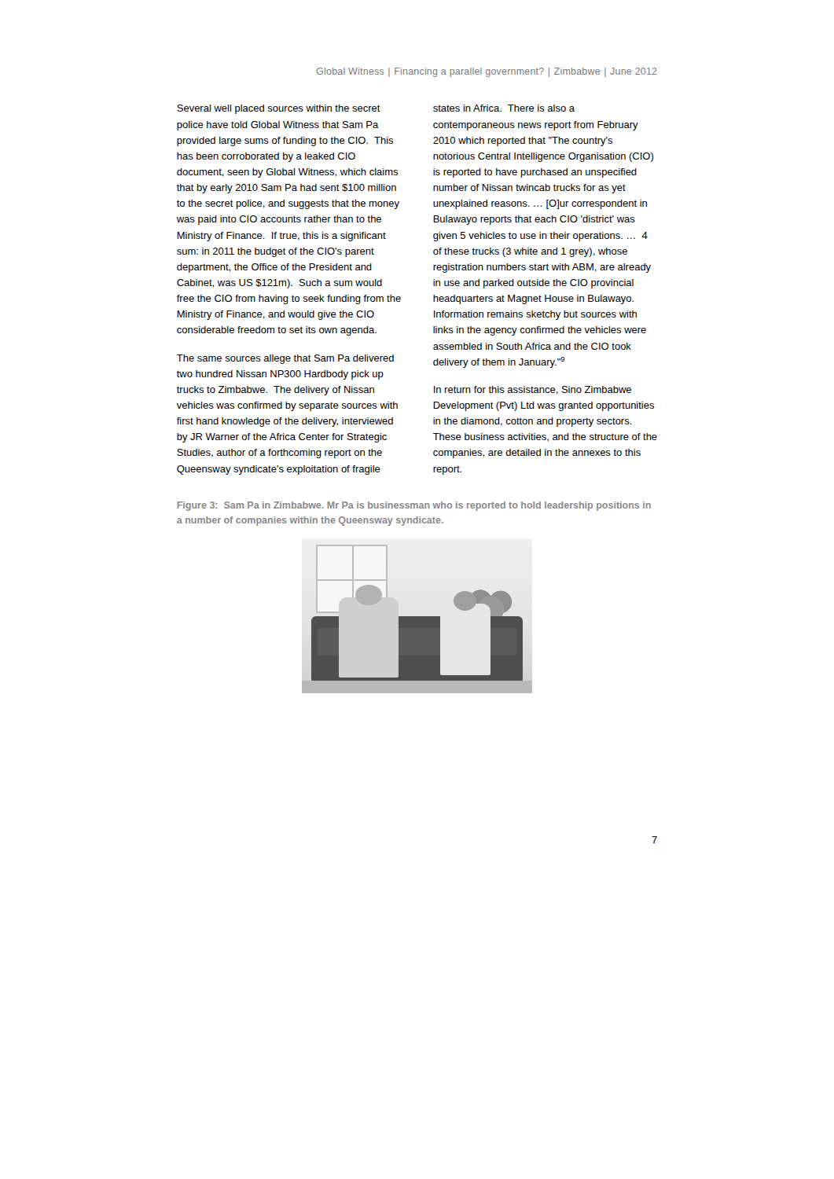Global Witness|Financing a parallel government?|Zimbabwe|June 2012
Several well placed sources within the secret police have told Global Witness that Sam Pa provided large sums of funding to the CIO. This has been corroborated by a leaked CIO document, seen by Global Witness, which claims that by early 2010 Sam Pa had sent $100 million to the secret police, and suggests that the money was paid into CIO accounts rather than to the Ministry of Finance. If true, this is a significant sum: in 2011 the budget of the CIO's parent department, the Office of the President and Cabinet, was US $121m). Such a sum would free the CIO from having to seek funding from the Ministry of Finance, and would give the CIO considerable freedom to set its own agenda.
The same sources allege that Sam Pa delivered two hundred Nissan NP300 Hardbody pick up trucks to Zimbabwe. The delivery of Nissan vehicles was confirmed by separate sources with first hand knowledge of the delivery, interviewed by JR Warner of the Africa Center for Strategic Studies, author of a forthcoming report on the Queensway syndicate's exploitation of fragile states in Africa. There is also a contemporaneous news report from February 2010 which reported that "The country's notorious Central Intelligence Organisation (CIO) is reported to have purchased an unspecified number of Nissan twincab trucks for as yet unexplained reasons. … [O]ur correspondent in Bulawayo reports that each CIO 'district' was given 5 vehicles to use in their operations. … 4 of these trucks (3 white and 1 grey), whose registration numbers start with ABM, are already in use and parked outside the CIO provincial headquarters at Magnet House in Bulawayo. Information remains sketchy but sources with links in the agency confirmed the vehicles were assembled in South Africa and the CIO took delivery of them in January."9
In return for this assistance, Sino Zimbabwe Development (Pvt) Ltd was granted opportunities in the diamond, cotton and property sectors. These business activities, and the structure of the companies, are detailed in the annexes to this report.
Figure 3: Sam Pa in Zimbabwe. Mr Pa is businessman who is reported to hold leadership positions in a number of companies within the Queensway syndicate.
7